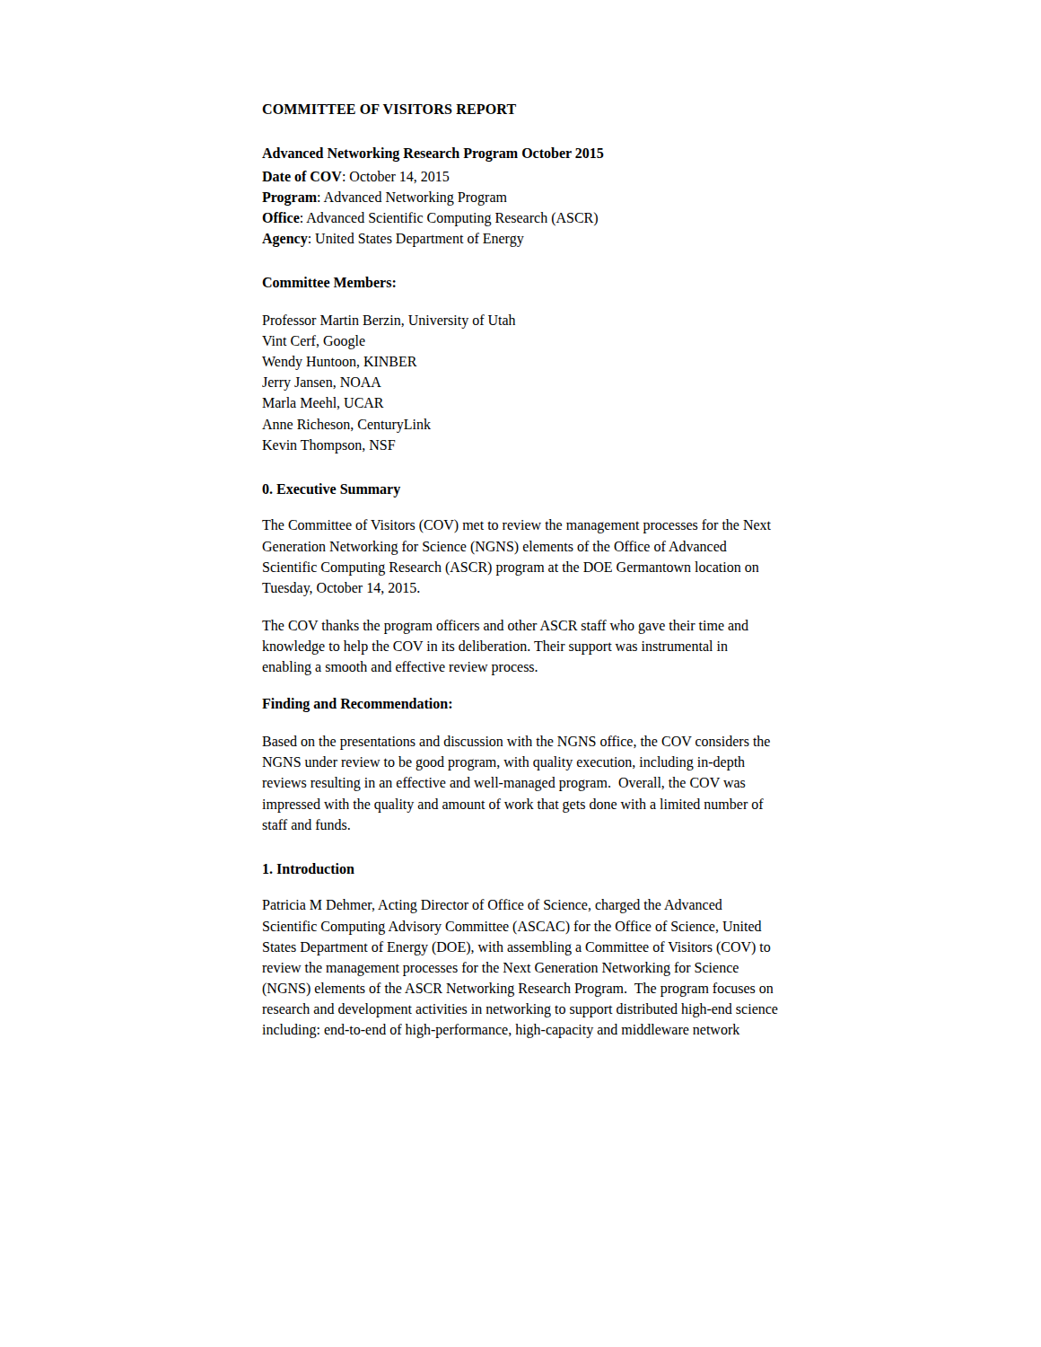COMMITTEE OF VISITORS REPORT
Advanced Networking Research Program October 2015
Date of COV: October 14, 2015
Program: Advanced Networking Program
Office: Advanced Scientific Computing Research (ASCR)
Agency: United States Department of Energy
Committee Members:
Professor Martin Berzin, University of Utah
Vint Cerf, Google
Wendy Huntoon, KINBER
Jerry Jansen, NOAA
Marla Meehl, UCAR
Anne Richeson, CenturyLink
Kevin Thompson, NSF
0. Executive Summary
The Committee of Visitors (COV) met to review the management processes for the Next Generation Networking for Science (NGNS) elements of the Office of Advanced Scientific Computing Research (ASCR) program at the DOE Germantown location on Tuesday, October 14, 2015.
The COV thanks the program officers and other ASCR staff who gave their time and knowledge to help the COV in its deliberation. Their support was instrumental in enabling a smooth and effective review process.
Finding and Recommendation:
Based on the presentations and discussion with the NGNS office, the COV considers the NGNS under review to be good program, with quality execution, including in-depth reviews resulting in an effective and well-managed program. Overall, the COV was impressed with the quality and amount of work that gets done with a limited number of staff and funds.
1. Introduction
Patricia M Dehmer, Acting Director of Office of Science, charged the Advanced Scientific Computing Advisory Committee (ASCAC) for the Office of Science, United States Department of Energy (DOE), with assembling a Committee of Visitors (COV) to review the management processes for the Next Generation Networking for Science (NGNS) elements of the ASCR Networking Research Program. The program focuses on research and development activities in networking to support distributed high-end science including: end-to-end of high-performance, high-capacity and middleware network